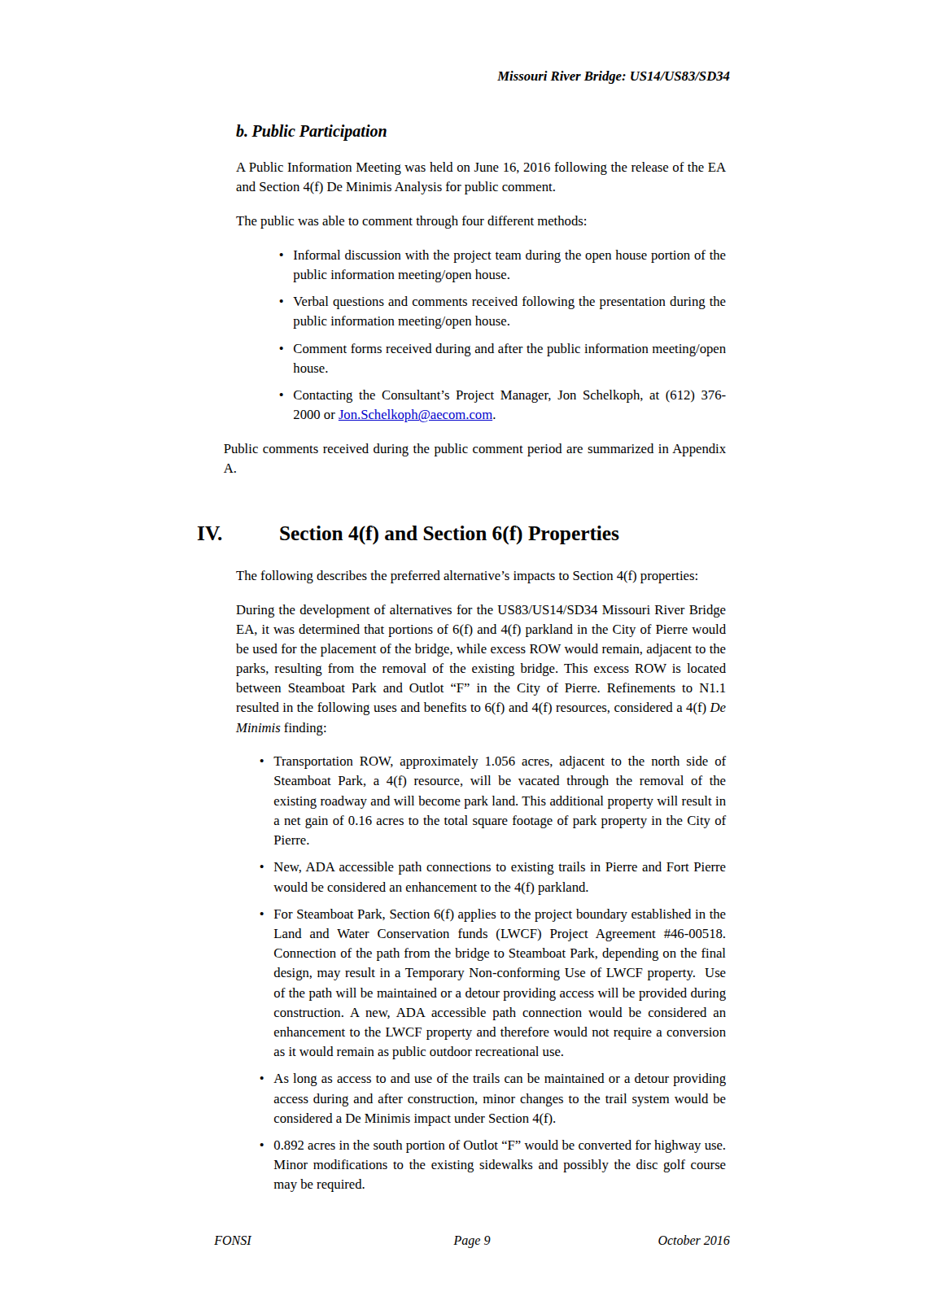Missouri River Bridge: US14/US83/SD34
b. Public Participation
A Public Information Meeting was held on June 16, 2016 following the release of the EA and Section 4(f) De Minimis Analysis for public comment.
The public was able to comment through four different methods:
Informal discussion with the project team during the open house portion of the public information meeting/open house.
Verbal questions and comments received following the presentation during the public information meeting/open house.
Comment forms received during and after the public information meeting/open house.
Contacting the Consultant’s Project Manager, Jon Schelkoph, at (612) 376-2000 or Jon.Schelkoph@aecom.com.
Public comments received during the public comment period are summarized in Appendix A.
IV. Section 4(f) and Section 6(f) Properties
The following describes the preferred alternative’s impacts to Section 4(f) properties:
During the development of alternatives for the US83/US14/SD34 Missouri River Bridge EA, it was determined that portions of 6(f) and 4(f) parkland in the City of Pierre would be used for the placement of the bridge, while excess ROW would remain, adjacent to the parks, resulting from the removal of the existing bridge. This excess ROW is located between Steamboat Park and Outlot “F” in the City of Pierre. Refinements to N1.1 resulted in the following uses and benefits to 6(f) and 4(f) resources, considered a 4(f) De Minimis finding:
Transportation ROW, approximately 1.056 acres, adjacent to the north side of Steamboat Park, a 4(f) resource, will be vacated through the removal of the existing roadway and will become park land. This additional property will result in a net gain of 0.16 acres to the total square footage of park property in the City of Pierre.
New, ADA accessible path connections to existing trails in Pierre and Fort Pierre would be considered an enhancement to the 4(f) parkland.
For Steamboat Park, Section 6(f) applies to the project boundary established in the Land and Water Conservation funds (LWCF) Project Agreement #46-00518. Connection of the path from the bridge to Steamboat Park, depending on the final design, may result in a Temporary Non-conforming Use of LWCF property. Use of the path will be maintained or a detour providing access will be provided during construction. A new, ADA accessible path connection would be considered an enhancement to the LWCF property and therefore would not require a conversion as it would remain as public outdoor recreational use.
As long as access to and use of the trails can be maintained or a detour providing access during and after construction, minor changes to the trail system would be considered a De Minimis impact under Section 4(f).
0.892 acres in the south portion of Outlot “F” would be converted for highway use. Minor modifications to the existing sidewalks and possibly the disc golf course may be required.
FONSI October 2016
Page 9